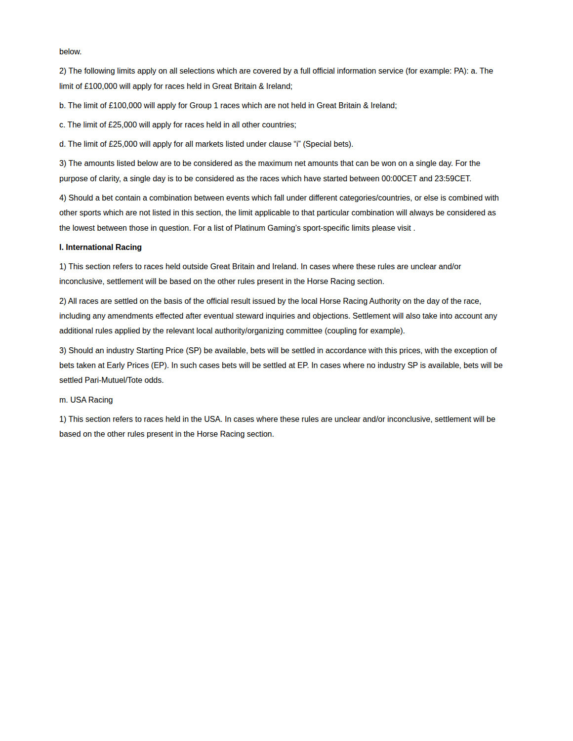below.
2) The following limits apply on all selections which are covered by a full official information service (for example: PA): a. The limit of £100,000 will apply for races held in Great Britain & Ireland;
b. The limit of £100,000 will apply for Group 1 races which are not held in Great Britain & Ireland;
c. The limit of £25,000 will apply for races held in all other countries;
d. The limit of £25,000 will apply for all markets listed under clause “i” (Special bets).
3) The amounts listed below are to be considered as the maximum net amounts that can be won on a single day. For the purpose of clarity, a single day is to be considered as the races which have started between 00:00CET and 23:59CET.
4) Should a bet contain a combination between events which fall under different categories/countries, or else is combined with other sports which are not listed in this section, the limit applicable to that particular combination will always be considered as the lowest between those in question. For a list of Platinum Gaming’s sport-specific limits please visit .
l. International Racing
1) This section refers to races held outside Great Britain and Ireland. In cases where these rules are unclear and/or inconclusive, settlement will be based on the other rules present in the Horse Racing section.
2) All races are settled on the basis of the official result issued by the local Horse Racing Authority on the day of the race, including any amendments effected after eventual steward inquiries and objections. Settlement will also take into account any additional rules applied by the relevant local authority/organizing committee (coupling for example).
3) Should an industry Starting Price (SP) be available, bets will be settled in accordance with this prices, with the exception of bets taken at Early Prices (EP). In such cases bets will be settled at EP. In cases where no industry SP is available, bets will be settled Pari-Mutuel/Tote odds.
m. USA Racing
1) This section refers to races held in the USA. In cases where these rules are unclear and/or inconclusive, settlement will be based on the other rules present in the Horse Racing section.